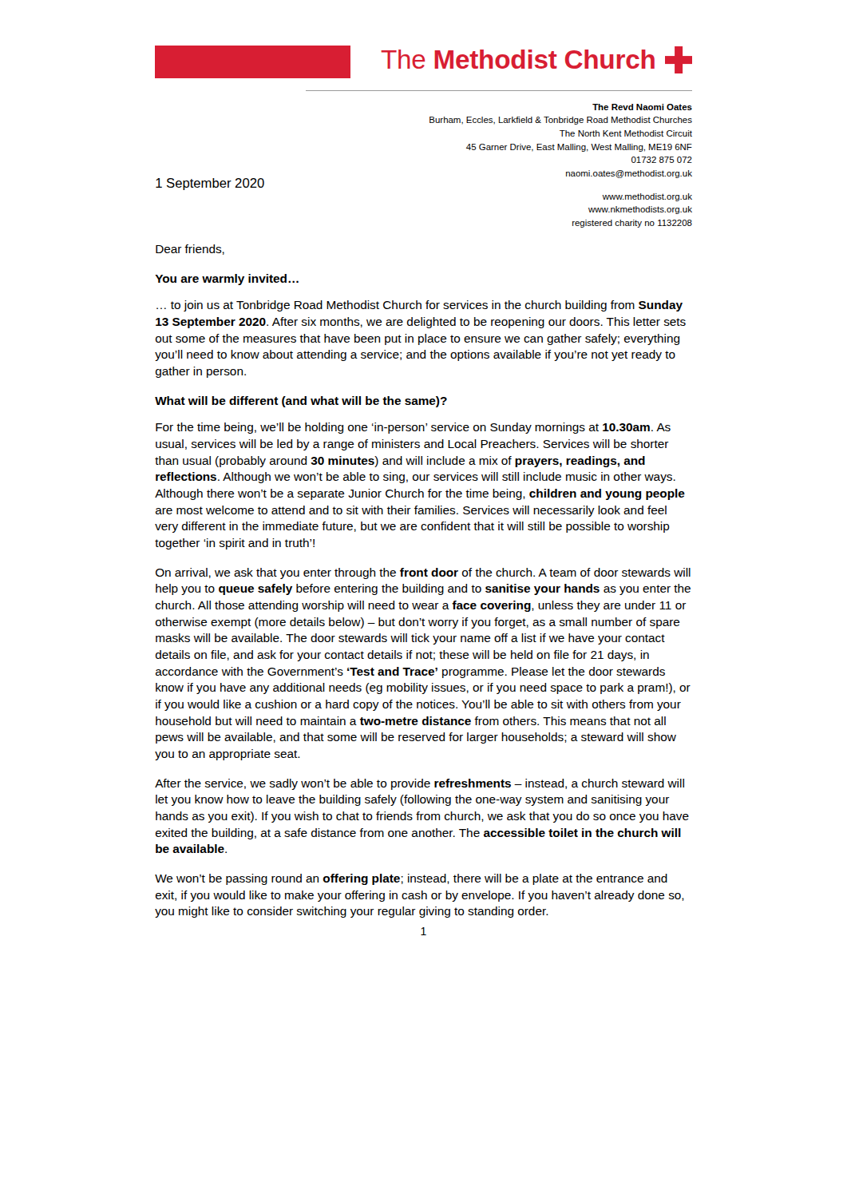The Methodist Church
The Revd Naomi Oates
Burham, Eccles, Larkfield & Tonbridge Road Methodist Churches
The North Kent Methodist Circuit
45 Garner Drive, East Malling, West Malling, ME19 6NF
01732 875 072
naomi.oates@methodist.org.uk
www.methodist.org.uk
www.nkmethodists.org.uk
registered charity no 1132208
1 September 2020
Dear friends,
You are warmly invited…
… to join us at Tonbridge Road Methodist Church for services in the church building from Sunday 13 September 2020. After six months, we are delighted to be reopening our doors. This letter sets out some of the measures that have been put in place to ensure we can gather safely; everything you’ll need to know about attending a service; and the options available if you’re not yet ready to gather in person.
What will be different (and what will be the same)?
For the time being, we’ll be holding one ‘in-person’ service on Sunday mornings at 10.30am. As usual, services will be led by a range of ministers and Local Preachers. Services will be shorter than usual (probably around 30 minutes) and will include a mix of prayers, readings, and reflections. Although we won’t be able to sing, our services will still include music in other ways. Although there won’t be a separate Junior Church for the time being, children and young people are most welcome to attend and to sit with their families. Services will necessarily look and feel very different in the immediate future, but we are confident that it will still be possible to worship together ‘in spirit and in truth’!
On arrival, we ask that you enter through the front door of the church. A team of door stewards will help you to queue safely before entering the building and to sanitise your hands as you enter the church. All those attending worship will need to wear a face covering, unless they are under 11 or otherwise exempt (more details below) – but don’t worry if you forget, as a small number of spare masks will be available. The door stewards will tick your name off a list if we have your contact details on file, and ask for your contact details if not; these will be held on file for 21 days, in accordance with the Government’s ‘Test and Trace’ programme. Please let the door stewards know if you have any additional needs (eg mobility issues, or if you need space to park a pram!), or if you would like a cushion or a hard copy of the notices. You’ll be able to sit with others from your household but will need to maintain a two-metre distance from others. This means that not all pews will be available, and that some will be reserved for larger households; a steward will show you to an appropriate seat.
After the service, we sadly won’t be able to provide refreshments – instead, a church steward will let you know how to leave the building safely (following the one-way system and sanitising your hands as you exit). If you wish to chat to friends from church, we ask that you do so once you have exited the building, at a safe distance from one another. The accessible toilet in the church will be available.
We won’t be passing round an offering plate; instead, there will be a plate at the entrance and exit, if you would like to make your offering in cash or by envelope. If you haven’t already done so, you might like to consider switching your regular giving to standing order.
1